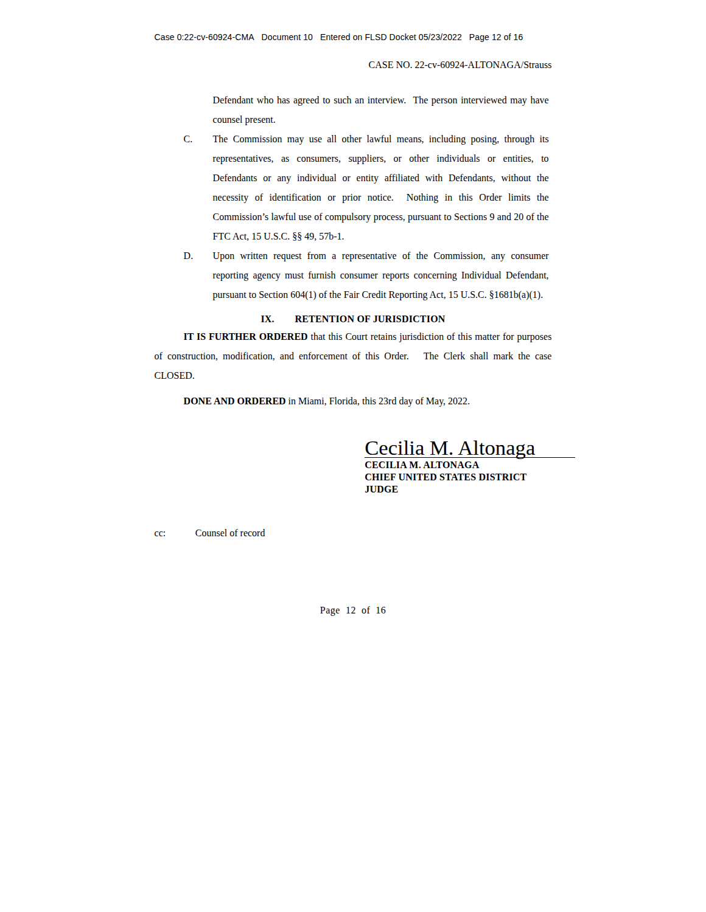Case 0:22-cv-60924-CMA Document 10 Entered on FLSD Docket 05/23/2022 Page 12 of 16
CASE NO. 22-cv-60924-ALTONAGA/Strauss
Defendant who has agreed to such an interview. The person interviewed may have counsel present.
C.
The Commission may use all other lawful means, including posing, through its representatives, as consumers, suppliers, or other individuals or entities, to Defendants or any individual or entity affiliated with Defendants, without the necessity of identification or prior notice. Nothing in this Order limits the Commission’s lawful use of compulsory process, pursuant to Sections 9 and 20 of the FTC Act, 15 U.S.C. §§ 49, 57b-1.
D.
Upon written request from a representative of the Commission, any consumer reporting agency must furnish consumer reports concerning Individual Defendant, pursuant to Section 604(1) of the Fair Credit Reporting Act, 15 U.S.C. §1681b(a)(1).
IX. RETENTION OF JURISDICTION
IT IS FURTHER ORDERED that this Court retains jurisdiction of this matter for purposes of construction, modification, and enforcement of this Order. The Clerk shall mark the case CLOSED.
DONE AND ORDERED in Miami, Florida, this 23rd day of May, 2022.
Cecilia M. Altonaga
CECILIA M. ALTONAGA
CHIEF UNITED STATES DISTRICT JUDGE
cc: Counsel of record
Page 12 of 16